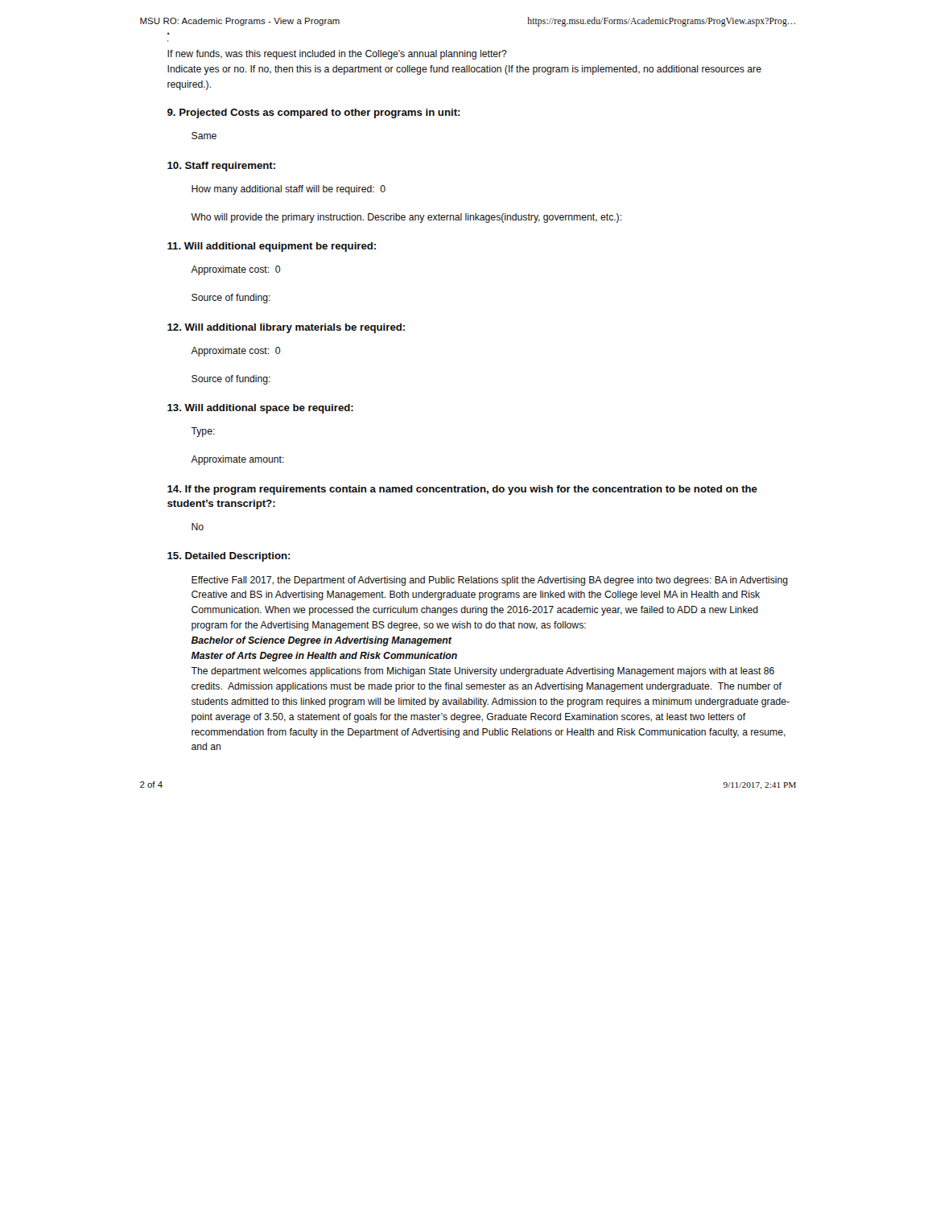MSU RO: Academic Programs - View a Program
https://reg.msu.edu/Forms/AcademicPrograms/ProgView.aspx?Prog…
• ’
If new funds, was this request included in the College's annual planning letter?
Indicate yes or no. If no, then this is a department or college fund reallocation (If the program is implemented, no additional resources are required.).
9. Projected Costs as compared to other programs in unit:
Same
10. Staff requirement:
How many additional staff will be required: 0
Who will provide the primary instruction. Describe any external linkages(industry, government, etc.):
11. Will additional equipment be required:
Approximate cost: 0
Source of funding:
12. Will additional library materials be required:
Approximate cost: 0
Source of funding:
13. Will additional space be required:
Type:
Approximate amount:
14. If the program requirements contain a named concentration, do you wish for the concentration to be noted on the student’s transcript?:
No
15. Detailed Description:
Effective Fall 2017, the Department of Advertising and Public Relations split the Advertising BA degree into two degrees: BA in Advertising Creative and BS in Advertising Management. Both undergraduate programs are linked with the College level MA in Health and Risk Communication. When we processed the curriculum changes during the 2016-2017 academic year, we failed to ADD a new Linked program for the Advertising Management BS degree, so we wish to do that now, as follows:
Bachelor of Science Degree in Advertising Management
Master of Arts Degree in Health and Risk Communication
The department welcomes applications from Michigan State University undergraduate Advertising Management majors with at least 86 credits. Admission applications must be made prior to the final semester as an Advertising Management undergraduate. The number of students admitted to this linked program will be limited by availability. Admission to the program requires a minimum undergraduate grade-point average of 3.50, a statement of goals for the master’s degree, Graduate Record Examination scores, at least two letters of recommendation from faculty in the Department of Advertising and Public Relations or Health and Risk Communication faculty, a resume, and an
2 of 4
9/11/2017, 2:41 PM